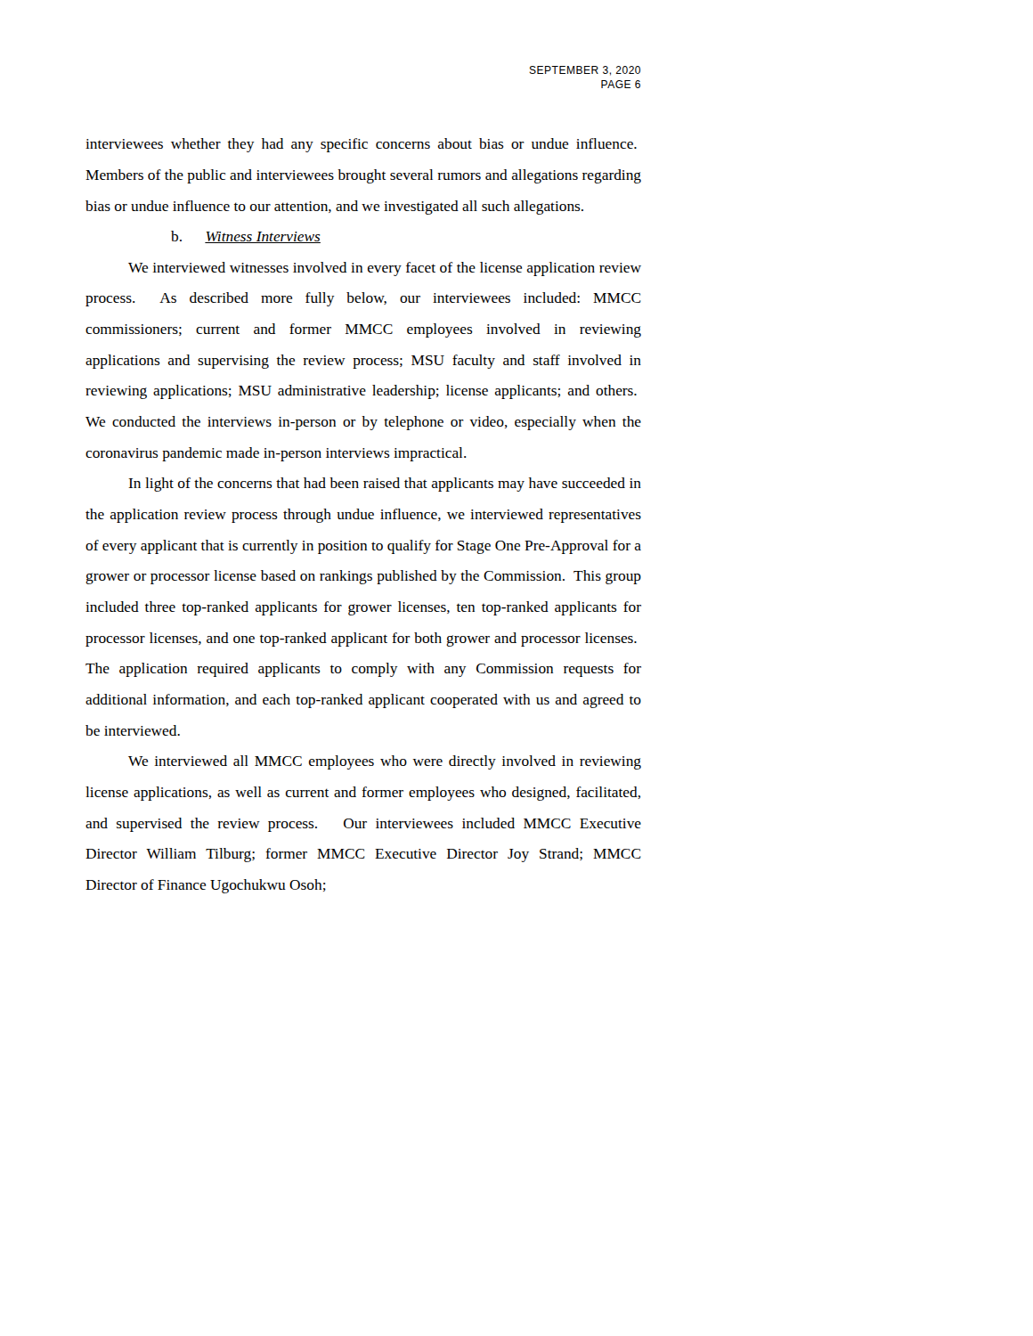SEPTEMBER 3, 2020
PAGE 6
interviewees whether they had any specific concerns about bias or undue influence. Members of the public and interviewees brought several rumors and allegations regarding bias or undue influence to our attention, and we investigated all such allegations.
b. Witness Interviews
We interviewed witnesses involved in every facet of the license application review process. As described more fully below, our interviewees included: MMCC commissioners; current and former MMCC employees involved in reviewing applications and supervising the review process; MSU faculty and staff involved in reviewing applications; MSU administrative leadership; license applicants; and others. We conducted the interviews in-person or by telephone or video, especially when the coronavirus pandemic made in-person interviews impractical.
In light of the concerns that had been raised that applicants may have succeeded in the application review process through undue influence, we interviewed representatives of every applicant that is currently in position to qualify for Stage One Pre-Approval for a grower or processor license based on rankings published by the Commission. This group included three top-ranked applicants for grower licenses, ten top-ranked applicants for processor licenses, and one top-ranked applicant for both grower and processor licenses. The application required applicants to comply with any Commission requests for additional information, and each top-ranked applicant cooperated with us and agreed to be interviewed.
We interviewed all MMCC employees who were directly involved in reviewing license applications, as well as current and former employees who designed, facilitated, and supervised the review process. Our interviewees included MMCC Executive Director William Tilburg; former MMCC Executive Director Joy Strand; MMCC Director of Finance Ugochukwu Osoh;